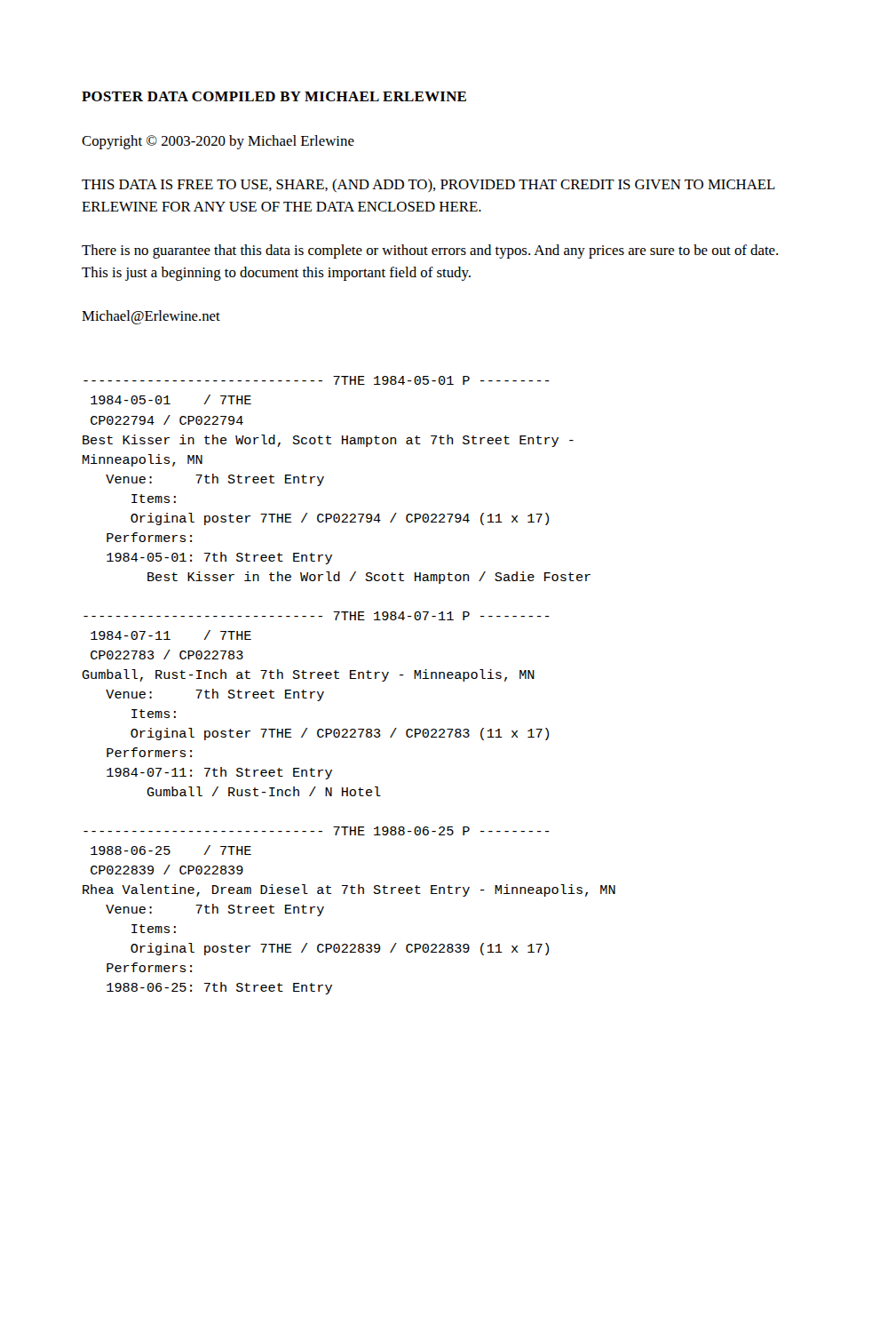POSTER DATA COMPILED BY MICHAEL ERLEWINE
Copyright © 2003-2020 by Michael Erlewine
THIS DATA IS FREE TO USE, SHARE, (AND ADD TO), PROVIDED THAT CREDIT IS GIVEN TO MICHAEL ERLEWINE FOR ANY USE OF THE DATA ENCLOSED HERE.
There is no guarantee that this data is complete or without errors and typos. And any prices are sure to be out of date. This is just a beginning to document this important field of study.
Michael@Erlewine.net
------------------------------ 7THE 1984-05-01 P ---------
 1984-05-01    / 7THE
 CP022794 / CP022794
Best Kisser in the World, Scott Hampton at 7th Street Entry - 
Minneapolis, MN
   Venue:     7th Street Entry
      Items:
      Original poster 7THE / CP022794 / CP022794 (11 x 17)
   Performers:
   1984-05-01: 7th Street Entry
        Best Kisser in the World / Scott Hampton / Sadie Foster

------------------------------ 7THE 1984-07-11 P ---------
 1984-07-11    / 7THE
 CP022783 / CP022783
Gumball, Rust-Inch at 7th Street Entry - Minneapolis, MN
   Venue:     7th Street Entry
      Items:
      Original poster 7THE / CP022783 / CP022783 (11 x 17)
   Performers:
   1984-07-11: 7th Street Entry
        Gumball / Rust-Inch / N Hotel

------------------------------ 7THE 1988-06-25 P ---------
 1988-06-25    / 7THE
 CP022839 / CP022839
Rhea Valentine, Dream Diesel at 7th Street Entry - Minneapolis, MN
   Venue:     7th Street Entry
      Items:
      Original poster 7THE / CP022839 / CP022839 (11 x 17)
   Performers:
   1988-06-25: 7th Street Entry